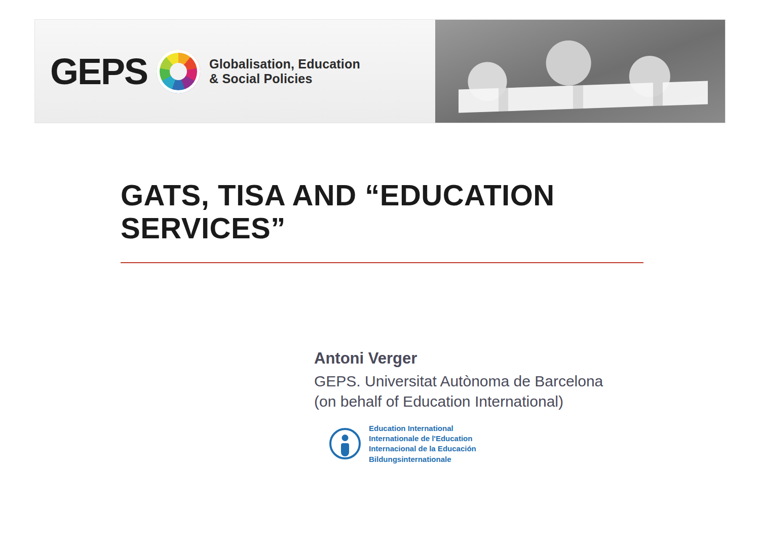GEPS
Globalisation, Education & Social Policies
GATS, TISA AND “EDUCATION SERVICES”
Antoni Verger
GEPS. Universitat Autònoma de Barcelona
(on behalf of Education International)
Education International Internationale de l'Education Internacional de la Educación Bildungsinternationale